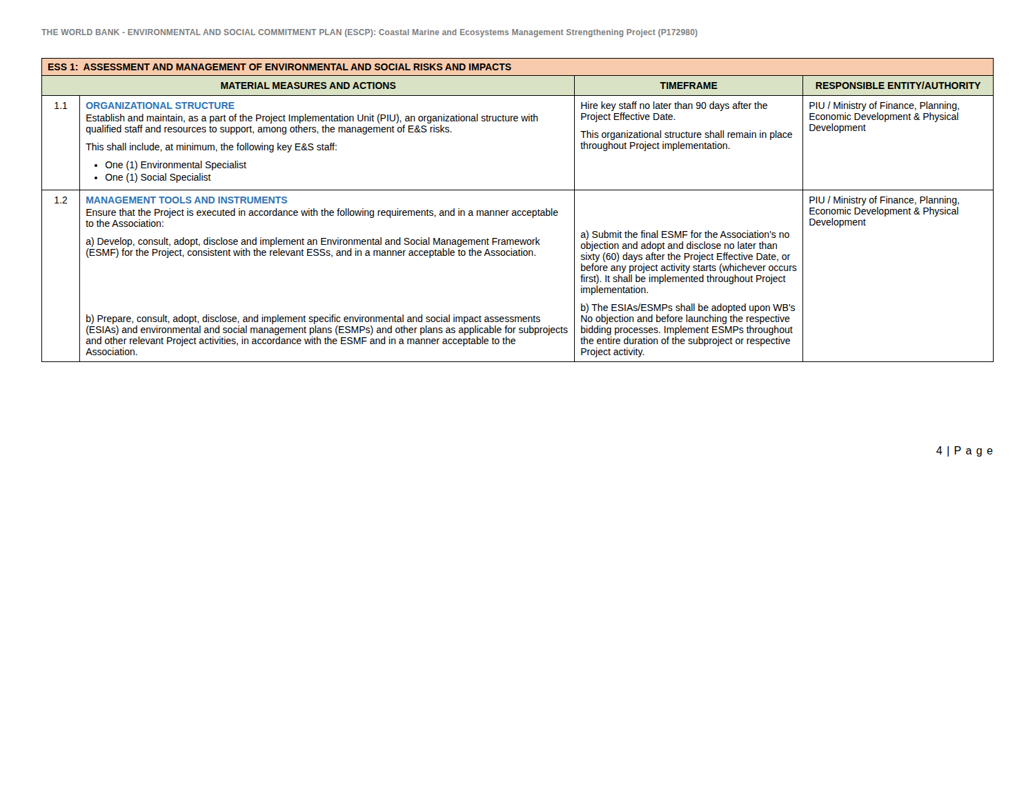THE WORLD BANK - ENVIRONMENTAL AND SOCIAL COMMITMENT PLAN (ESCP): Coastal Marine and Ecosystems Management Strengthening Project (P172980)
| ESS 1: ASSESSMENT AND MANAGEMENT OF ENVIRONMENTAL AND SOCIAL RISKS AND IMPACTS |
| MATERIAL MEASURES AND ACTIONS | TIMEFRAME | RESPONSIBLE ENTITY/AUTHORITY |
| 1.1 | ORGANIZATIONAL STRUCTURE Establish and maintain, as a part of the Project Implementation Unit (PIU), an organizational structure with qualified staff and resources to support, among others, the management of E&S risks. This shall include, at minimum, the following key E&S staff: One (1) Environmental Specialist One (1) Social Specialist | Hire key staff no later than 90 days after the Project Effective Date. This organizational structure shall remain in place throughout Project implementation. | PIU / Ministry of Finance, Planning, Economic Development & Physical Development |
| 1.2 | MANAGEMENT TOOLS AND INSTRUMENTS Ensure that the Project is executed in accordance with the following requirements, and in a manner acceptable to the Association: a) Develop, consult, adopt, disclose and implement an Environmental and Social Management Framework (ESMF) for the Project, consistent with the relevant ESSs, and in a manner acceptable to the Association. b) Prepare, consult, adopt, disclose, and implement specific environmental and social impact assessments (ESIAs) and environmental and social management plans (ESMPs) and other plans as applicable for subprojects and other relevant Project activities, in accordance with the ESMF and in a manner acceptable to the Association. | a) Submit the final ESMF for the Association's no objection and adopt and disclose no later than sixty (60) days after the Project Effective Date, or before any project activity starts (whichever occurs first). It shall be implemented throughout Project implementation. b) The ESIAs/ESMPs shall be adopted upon WB's No objection and before launching the respective bidding processes. Implement ESMPs throughout the entire duration of the subproject or respective Project activity. | PIU / Ministry of Finance, Planning, Economic Development & Physical Development |
4 | P a g e